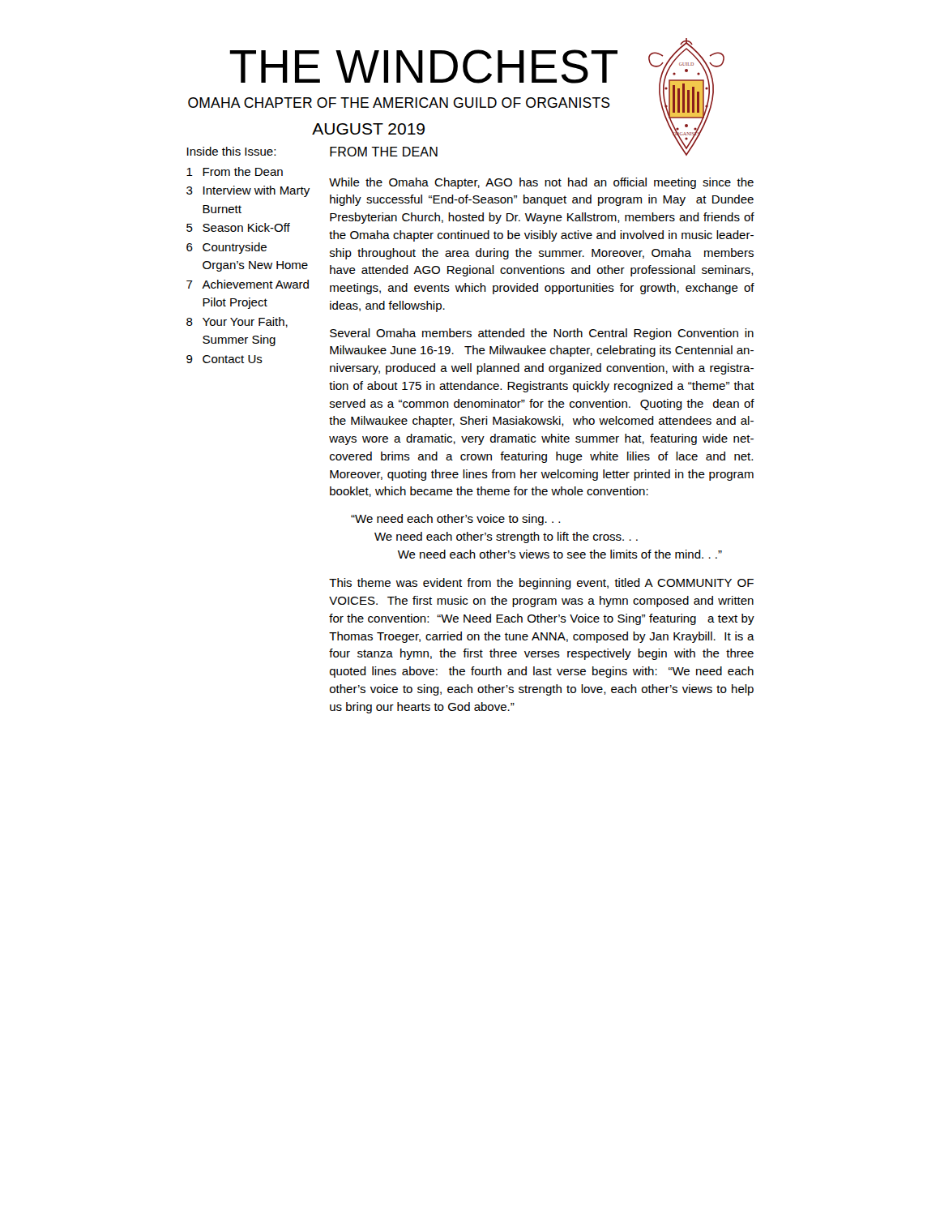GUILD ORGANISTS
THE WINDCHEST
OMAHA CHAPTER OF THE AMERICAN GUILD OF ORGANISTS
AUGUST 2019
Inside this Issue:
1 From the Dean
3 Interview with Marty Burnett
5 Season Kick-Off
6 Countryside Organ’s New Home
7 Achievement Award Pilot Project
8 Your Your Faith, Summer Sing
9 Contact Us
FROM THE DEAN
While the Omaha Chapter, AGO has not had an official meeting since the highly successful “End-of-Season” banquet and program in May at Dundee Presbyterian Church, hosted by Dr. Wayne Kallstrom, members and friends of the Omaha chapter continued to be visibly active and involved in music leadership throughout the area during the summer. Moreover, Omaha members have attended AGO Regional conventions and other professional seminars, meetings, and events which provided opportunities for growth, exchange of ideas, and fellowship.
Several Omaha members attended the North Central Region Convention in Milwaukee June 16-19. The Milwaukee chapter, celebrating its Centennial anniversary, produced a well planned and organized convention, with a registration of about 175 in attendance. Registrants quickly recognized a “theme” that served as a “common denominator” for the convention. Quoting the dean of the Milwaukee chapter, Sheri Masiakowski, who welcomed attendees and always wore a dramatic, very dramatic white summer hat, featuring wide net-covered brims and a crown featuring huge white lilies of lace and net. Moreover, quoting three lines from her welcoming letter printed in the program booklet, which became the theme for the whole convention:
“We need each other’s voice to sing. . .
We need each other’s strength to lift the cross. . .
We need each other’s views to see the limits of the mind. . .”
This theme was evident from the beginning event, titled A COMMUNITY OF VOICES. The first music on the program was a hymn composed and written for the convention: “We Need Each Other’s Voice to Sing” featuring a text by Thomas Troeger, carried on the tune ANNA, composed by Jan Kraybill. It is a four stanza hymn, the first three verses respectively begin with the three quoted lines above: the fourth and last verse begins with: “We need each other’s voice to sing, each other’s strength to love, each other’s views to help us bring our hearts to God above.”